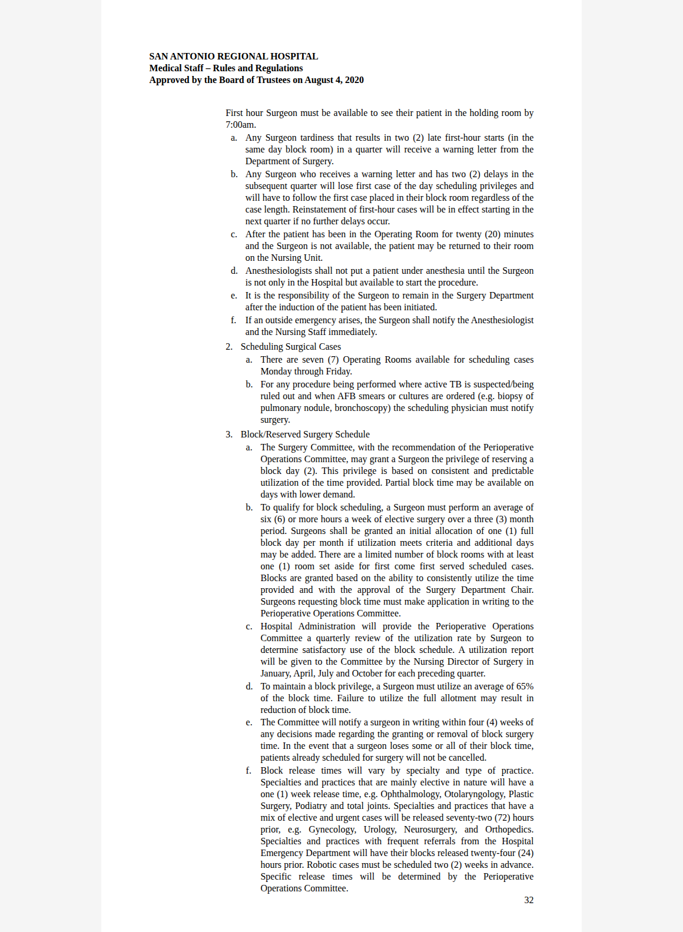SAN ANTONIO REGIONAL HOSPITAL
Medical Staff – Rules and Regulations
Approved by the Board of Trustees on August 4, 2020
First hour Surgeon must be available to see their patient in the holding room by 7:00am.
a. Any Surgeon tardiness that results in two (2) late first-hour starts (in the same day block room) in a quarter will receive a warning letter from the Department of Surgery.
b. Any Surgeon who receives a warning letter and has two (2) delays in the subsequent quarter will lose first case of the day scheduling privileges and will have to follow the first case placed in their block room regardless of the case length. Reinstatement of first-hour cases will be in effect starting in the next quarter if no further delays occur.
c. After the patient has been in the Operating Room for twenty (20) minutes and the Surgeon is not available, the patient may be returned to their room on the Nursing Unit.
d. Anesthesiologists shall not put a patient under anesthesia until the Surgeon is not only in the Hospital but available to start the procedure.
e. It is the responsibility of the Surgeon to remain in the Surgery Department after the induction of the patient has been initiated.
f. If an outside emergency arises, the Surgeon shall notify the Anesthesiologist and the Nursing Staff immediately.
2. Scheduling Surgical Cases
a. There are seven (7) Operating Rooms available for scheduling cases Monday through Friday.
b. For any procedure being performed where active TB is suspected/being ruled out and when AFB smears or cultures are ordered (e.g. biopsy of pulmonary nodule, bronchoscopy) the scheduling physician must notify surgery.
3. Block/Reserved Surgery Schedule
a. The Surgery Committee, with the recommendation of the Perioperative Operations Committee, may grant a Surgeon the privilege of reserving a block day (2). This privilege is based on consistent and predictable utilization of the time provided. Partial block time may be available on days with lower demand.
b. To qualify for block scheduling, a Surgeon must perform an average of six (6) or more hours a week of elective surgery over a three (3) month period. Surgeons shall be granted an initial allocation of one (1) full block day per month if utilization meets criteria and additional days may be added. There are a limited number of block rooms with at least one (1) room set aside for first come first served scheduled cases. Blocks are granted based on the ability to consistently utilize the time provided and with the approval of the Surgery Department Chair. Surgeons requesting block time must make application in writing to the Perioperative Operations Committee.
c. Hospital Administration will provide the Perioperative Operations Committee a quarterly review of the utilization rate by Surgeon to determine satisfactory use of the block schedule. A utilization report will be given to the Committee by the Nursing Director of Surgery in January, April, July and October for each preceding quarter.
d. To maintain a block privilege, a Surgeon must utilize an average of 65% of the block time. Failure to utilize the full allotment may result in reduction of block time.
e. The Committee will notify a surgeon in writing within four (4) weeks of any decisions made regarding the granting or removal of block surgery time. In the event that a surgeon loses some or all of their block time, patients already scheduled for surgery will not be cancelled.
f. Block release times will vary by specialty and type of practice. Specialties and practices that are mainly elective in nature will have a one (1) week release time, e.g. Ophthalmology, Otolaryngology, Plastic Surgery, Podiatry and total joints. Specialties and practices that have a mix of elective and urgent cases will be released seventy-two (72) hours prior, e.g. Gynecology, Urology, Neurosurgery, and Orthopedics. Specialties and practices with frequent referrals from the Hospital Emergency Department will have their blocks released twenty-four (24) hours prior. Robotic cases must be scheduled two (2) weeks in advance. Specific release times will be determined by the Perioperative Operations Committee.
32